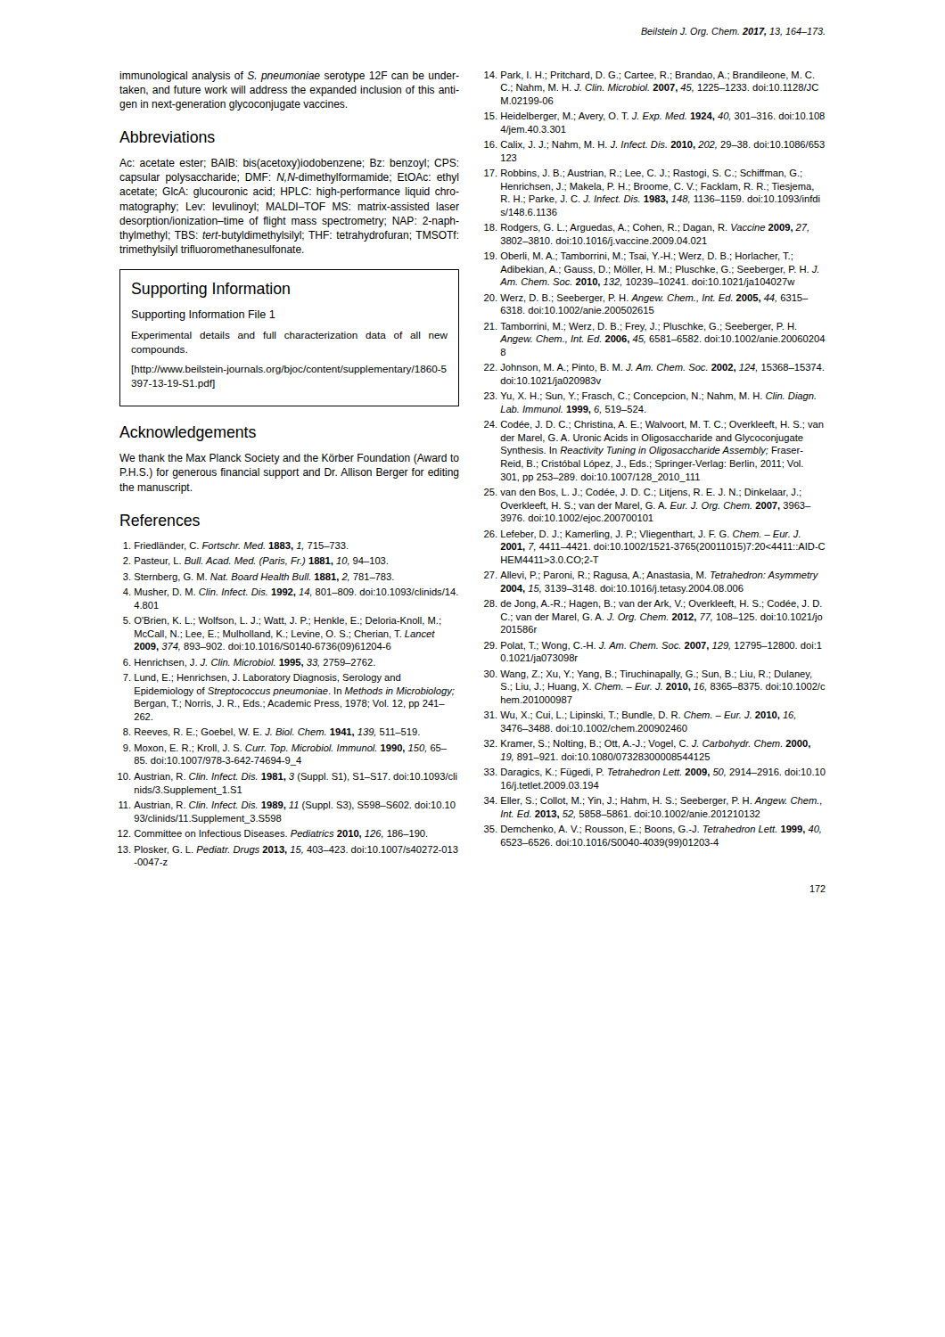Beilstein J. Org. Chem. 2017, 13, 164–173.
immunological analysis of S. pneumoniae serotype 12F can be undertaken, and future work will address the expanded inclusion of this antigen in next-generation glycoconjugate vaccines.
Abbreviations
Ac: acetate ester; BAIB: bis(acetoxy)iodobenzene; Bz: benzoyl; CPS: capsular polysaccharide; DMF: N,N-dimethylformamide; EtOAc: ethyl acetate; GlcA: glucouronic acid; HPLC: high-performance liquid chromatography; Lev: levulinoyl; MALDI–TOF MS: matrix-assisted laser desorption/ionization–time of flight mass spectrometry; NAP: 2-naphthylmethyl; TBS: tert-butyldimethylsilyl; THF: tetrahydrofuran; TMSOTf: trimethylsilyl trifluoromethanesulfonate.
Supporting Information
Supporting Information File 1
Experimental details and full characterization data of all new compounds.
[http://www.beilstein-journals.org/bjoc/content/supplementary/1860-5397-13-19-S1.pdf]
Acknowledgements
We thank the Max Planck Society and the Körber Foundation (Award to P.H.S.) for generous financial support and Dr. Allison Berger for editing the manuscript.
References
Friedländer, C. Fortschr. Med. 1883, 1, 715–733.
Pasteur, L. Bull. Acad. Med. (Paris, Fr.) 1881, 10, 94–103.
Sternberg, G. M. Nat. Board Health Bull. 1881, 2, 781–783.
Musher, D. M. Clin. Infect. Dis. 1992, 14, 801–809. doi:10.1093/clinids/14.4.801
O'Brien, K. L.; Wolfson, L. J.; Watt, J. P.; Henkle, E.; Deloria-Knoll, M.; McCall, N.; Lee, E.; Mulholland, K.; Levine, O. S.; Cherian, T. Lancet 2009, 374, 893–902. doi:10.1016/S0140-6736(09)61204-6
Henrichsen, J. J. Clin. Microbiol. 1995, 33, 2759–2762.
Lund, E.; Henrichsen, J. Laboratory Diagnosis, Serology and Epidemiology of Streptococcus pneumoniae. In Methods in Microbiology; Bergan, T.; Norris, J. R., Eds.; Academic Press, 1978; Vol. 12, pp 241–262.
Reeves, R. E.; Goebel, W. E. J. Biol. Chem. 1941, 139, 511–519.
Moxon, E. R.; Kroll, J. S. Curr. Top. Microbiol. Immunol. 1990, 150, 65–85. doi:10.1007/978-3-642-74694-9_4
Austrian, R. Clin. Infect. Dis. 1981, 3 (Suppl. S1), S1–S17. doi:10.1093/clinids/3.Supplement_1.S1
Austrian, R. Clin. Infect. Dis. 1989, 11 (Suppl. S3), S598–S602. doi:10.1093/clinids/11.Supplement_3.S598
Committee on Infectious Diseases. Pediatrics 2010, 126, 186–190.
Plosker, G. L. Pediatr. Drugs 2013, 15, 403–423. doi:10.1007/s40272-013-0047-z
Park, I. H.; Pritchard, D. G.; Cartee, R.; Brandao, A.; Brandileone, M. C. C.; Nahm, M. H. J. Clin. Microbiol. 2007, 45, 1225–1233. doi:10.1128/JCM.02199-06
Heidelberger, M.; Avery, O. T. J. Exp. Med. 1924, 40, 301–316. doi:10.1084/jem.40.3.301
Calix, J. J.; Nahm, M. H. J. Infect. Dis. 2010, 202, 29–38. doi:10.1086/653123
Robbins, J. B.; Austrian, R.; Lee, C. J.; Rastogi, S. C.; Schiffman, G.; Henrichsen, J.; Makela, P. H.; Broome, C. V.; Facklam, R. R.; Tiesjema, R. H.; Parke, J. C. J. Infect. Dis. 1983, 148, 1136–1159. doi:10.1093/infdis/148.6.1136
Rodgers, G. L.; Arguedas, A.; Cohen, R.; Dagan, R. Vaccine 2009, 27, 3802–3810. doi:10.1016/j.vaccine.2009.04.021
Oberli, M. A.; Tamborrini, M.; Tsai, Y.-H.; Werz, D. B.; Horlacher, T.; Adibekian, A.; Gauss, D.; Möller, H. M.; Pluschke, G.; Seeberger, P. H. J. Am. Chem. Soc. 2010, 132, 10239–10241. doi:10.1021/ja104027w
Werz, D. B.; Seeberger, P. H. Angew. Chem., Int. Ed. 2005, 44, 6315–6318. doi:10.1002/anie.200502615
Tamborrini, M.; Werz, D. B.; Frey, J.; Pluschke, G.; Seeberger, P. H. Angew. Chem., Int. Ed. 2006, 45, 6581–6582. doi:10.1002/anie.200602048
Johnson, M. A.; Pinto, B. M. J. Am. Chem. Soc. 2002, 124, 15368–15374. doi:10.1021/ja020983v
Yu, X. H.; Sun, Y.; Frasch, C.; Concepcion, N.; Nahm, M. H. Clin. Diagn. Lab. Immunol. 1999, 6, 519–524.
Codée, J. D. C.; Christina, A. E.; Walvoort, M. T. C.; Overkleeft, H. S.; van der Marel, G. A. Uronic Acids in Oligosaccharide and Glycoconjugate Synthesis. In Reactivity Tuning in Oligosaccharide Assembly; Fraser-Reid, B.; Cristóbal López, J., Eds.; Springer-Verlag: Berlin, 2011; Vol. 301, pp 253–289. doi:10.1007/128_2010_111
van den Bos, L. J.; Codée, J. D. C.; Litjens, R. E. J. N.; Dinkelaar, J.; Overkleeft, H. S.; van der Marel, G. A. Eur. J. Org. Chem. 2007, 3963–3976. doi:10.1002/ejoc.200700101
Lefeber, D. J.; Kamerling, J. P.; Vliegenthart, J. F. G. Chem. – Eur. J. 2001, 7, 4411–4421. doi:10.1002/1521-3765(20011015)7:20<4411::AID-CHEM4411>3.0.CO;2-T
Allevi, P.; Paroni, R.; Ragusa, A.; Anastasia, M. Tetrahedron: Asymmetry 2004, 15, 3139–3148. doi:10.1016/j.tetasy.2004.08.006
de Jong, A.-R.; Hagen, B.; van der Ark, V.; Overkleeft, H. S.; Codée, J. D. C.; van der Marel, G. A. J. Org. Chem. 2012, 77, 108–125. doi:10.1021/jo201586r
Polat, T.; Wong, C.-H. J. Am. Chem. Soc. 2007, 129, 12795–12800. doi:10.1021/ja073098r
Wang, Z.; Xu, Y.; Yang, B.; Tiruchinapally, G.; Sun, B.; Liu, R.; Dulaney, S.; Liu, J.; Huang, X. Chem. – Eur. J. 2010, 16, 8365–8375. doi:10.1002/chem.201000987
Wu, X.; Cui, L.; Lipinski, T.; Bundle, D. R. Chem. – Eur. J. 2010, 16, 3476–3488. doi:10.1002/chem.200902460
Kramer, S.; Nolting, B.; Ott, A.-J.; Vogel, C. J. Carbohydr. Chem. 2000, 19, 891–921. doi:10.1080/07328300008544125
Daragics, K.; Fügedi, P. Tetrahedron Lett. 2009, 50, 2914–2916. doi:10.1016/j.tetlet.2009.03.194
Eller, S.; Collot, M.; Yin, J.; Hahm, H. S.; Seeberger, P. H. Angew. Chem., Int. Ed. 2013, 52, 5858–5861. doi:10.1002/anie.201210132
Demchenko, A. V.; Rousson, E.; Boons, G.-J. Tetrahedron Lett. 1999, 40, 6523–6526. doi:10.1016/S0040-4039(99)01203-4
172